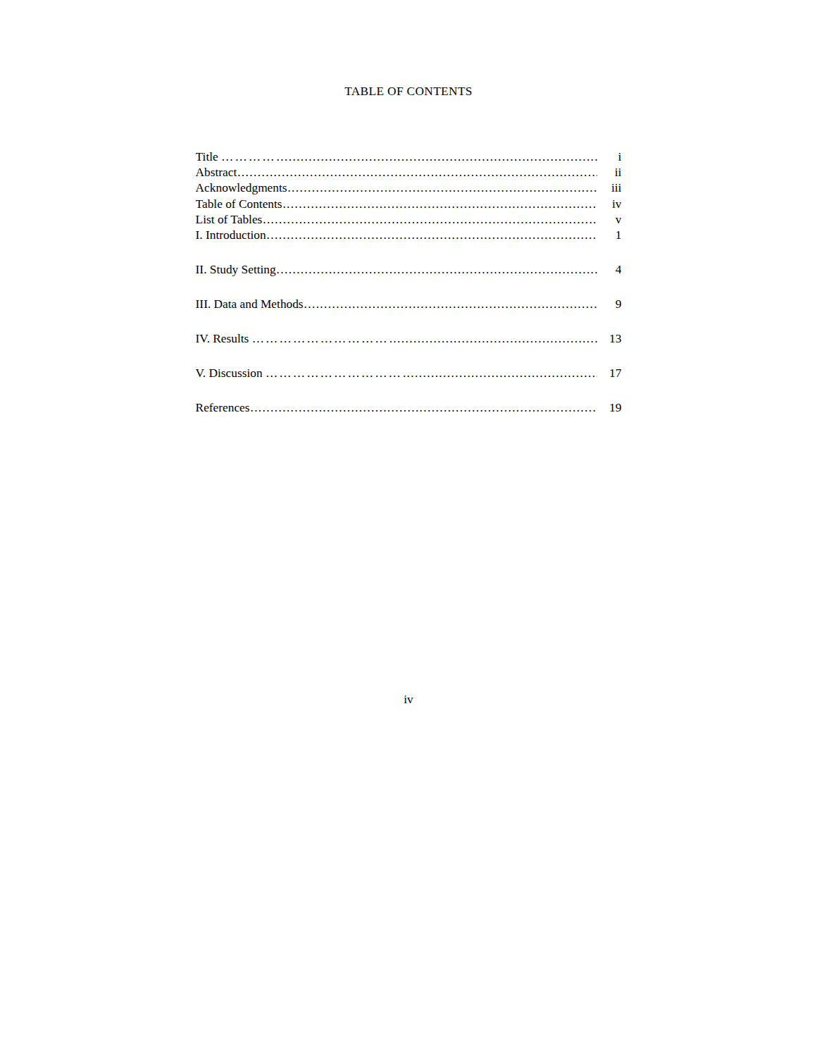TABLE OF CONTENTS
Title ………… ......................................................................................................................... i
Abstract ................................................................................................................................. ii
Acknowledgments ............................................................................................................. iii
Table of Contents .............................................................................................................. iv
List of Tables ....................................................................................................................... v
I. Introduction ....................................................................................................................... 1
II. Study Setting .................................................................................................................... 4
III. Data and Methods ......................................................................................................... 9
IV. Results ………………………… ............................................................................. 13
V. Discussion ………………………… ......................................................................... 17
References ............................................................................................................................. 19
iv